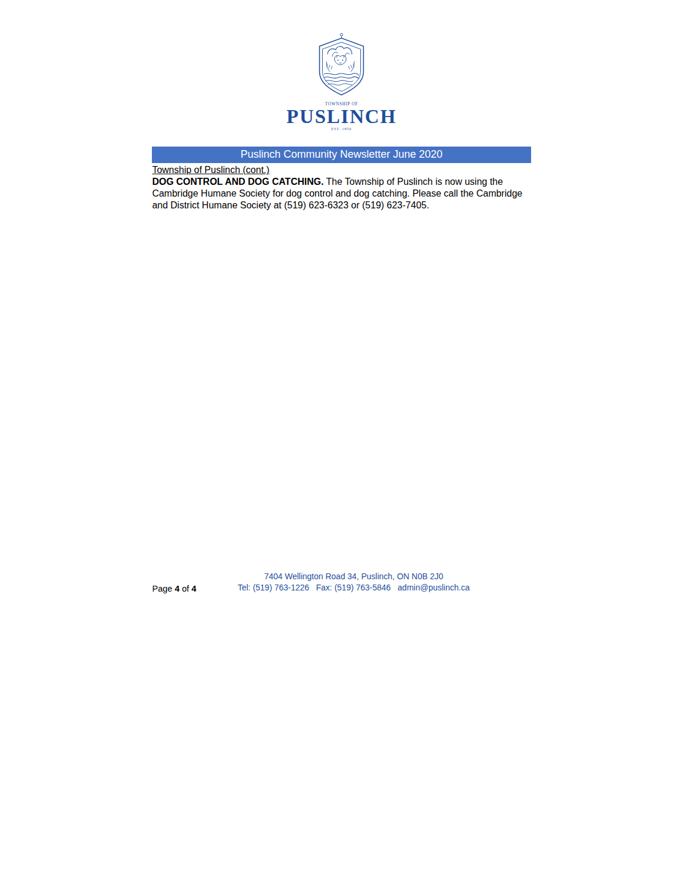TOWNSHIP OF
PUSLINCH
EST. 1850
Puslinch Community Newsletter June 2020
Township of Puslinch (cont.)
DOG CONTROL AND DOG CATCHING. The Township of Puslinch is now using the Cambridge Humane Society for dog control and dog catching. Please call the Cambridge and District Humane Society at (519) 623-6323 or (519) 623-7405.
Page 4 of 4
7404 Wellington Road 34, Puslinch, ON N0B 2J0
Tel: (519) 763-1226 Fax: (519) 763-5846 admin@puslinch.ca